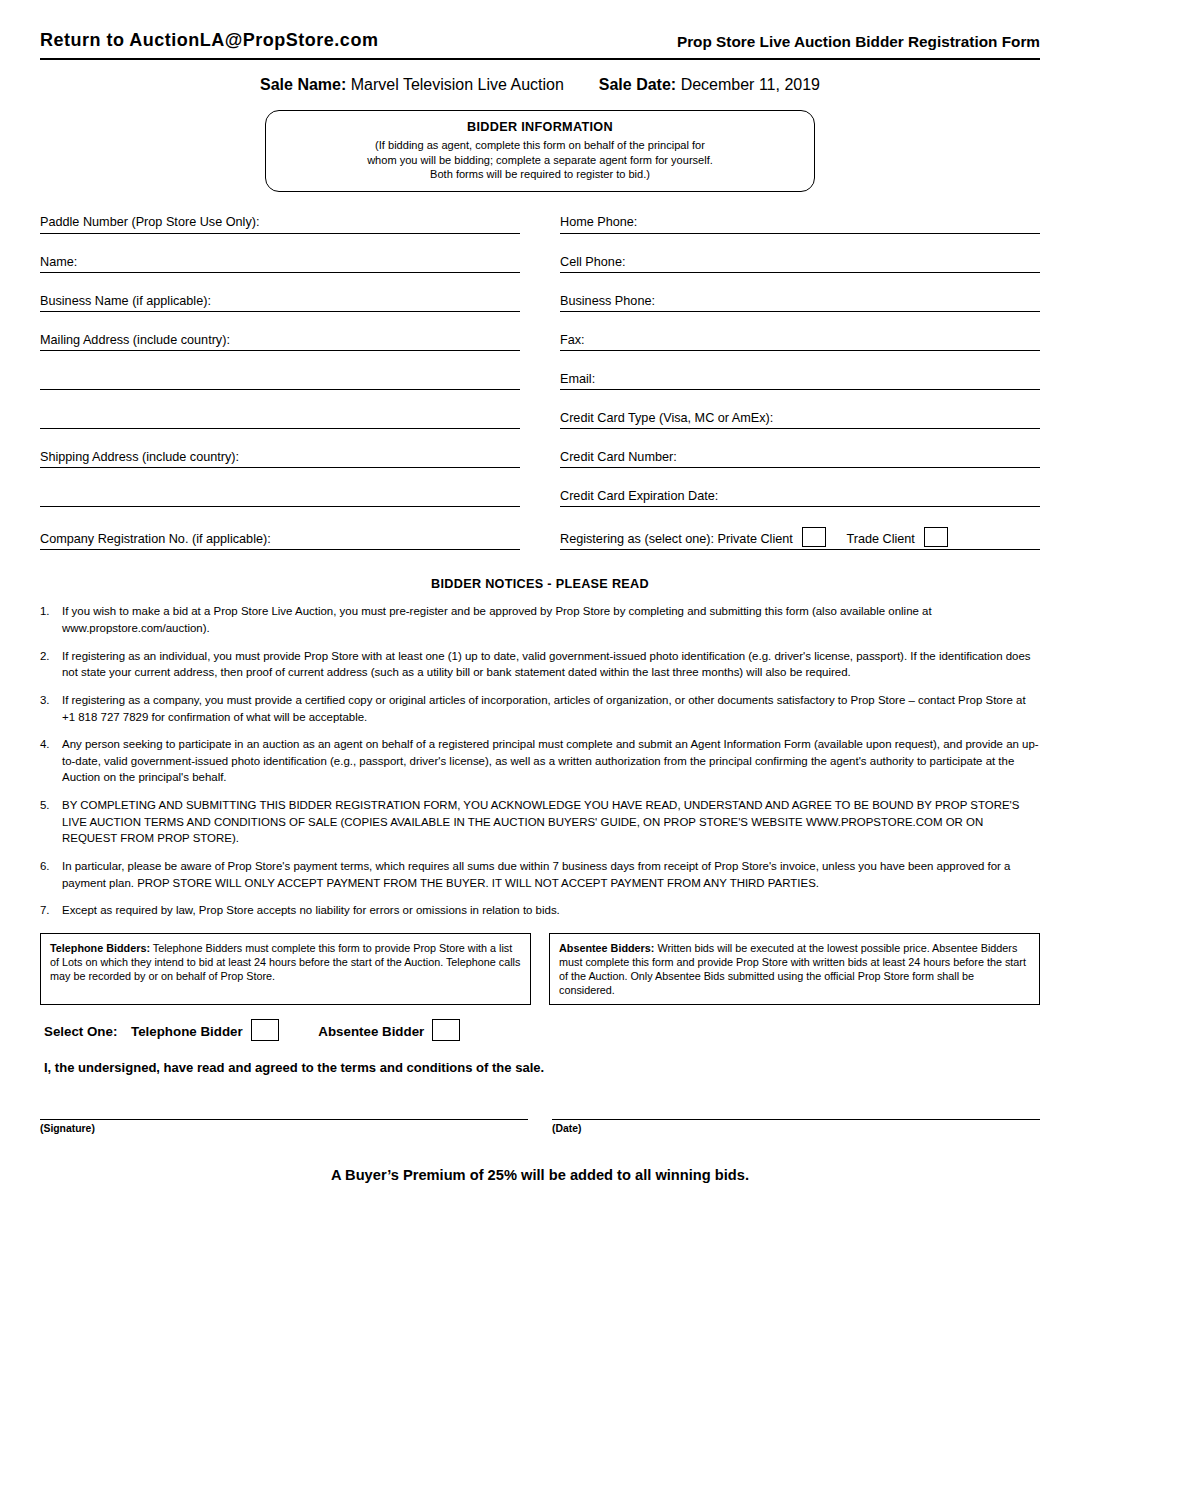Return to AuctionLA@PropStore.com
Prop Store Live Auction Bidder Registration Form
Sale Name: Marvel Television Live Auction Sale Date: December 11, 2019
BIDDER INFORMATION
(If bidding as agent, complete this form on behalf of the principal for
whom you will be bidding; complete a separate agent form for yourself.
Both forms will be required to register to bid.)
| Paddle Number (Prop Store Use Only): | | Home Phone: |
| Name: | | Cell Phone: |
| Business Name (if applicable): | | Business Phone: |
| Mailing Address (include country): | | Fax: |
| | | Email: |
| | | Credit Card Type (Visa, MC or AmEx): |
| Shipping Address (include country): | | Credit Card Number: |
| | | Credit Card Expiration Date: |
| Company Registration No. (if applicable): | | Registering as (select one): Private Client Trade Client |
BIDDER NOTICES - PLEASE READ
1. If you wish to make a bid at a Prop Store Live Auction, you must pre-register and be approved by Prop Store by completing and submitting this form (also available online at www.propstore.com/auction).
2. If registering as an individual, you must provide Prop Store with at least one (1) up to date, valid government-issued photo identification (e.g. driver's license, passport). If the identification does not state your current address, then proof of current address (such as a utility bill or bank statement dated within the last three months) will also be required.
3. If registering as a company, you must provide a certified copy or original articles of incorporation, articles of organization, or other documents satisfactory to Prop Store – contact Prop Store at +1 818 727 7829 for confirmation of what will be acceptable.
4. Any person seeking to participate in an auction as an agent on behalf of a registered principal must complete and submit an Agent Information Form (available upon request), and provide an up-to-date, valid government-issued photo identification (e.g., passport, driver's license), as well as a written authorization from the principal confirming the agent's authority to participate at the Auction on the principal's behalf.
5. BY COMPLETING AND SUBMITTING THIS BIDDER REGISTRATION FORM, YOU ACKNOWLEDGE YOU HAVE READ, UNDERSTAND AND AGREE TO BE BOUND BY PROP STORE'S LIVE AUCTION TERMS AND CONDITIONS OF SALE (COPIES AVAILABLE IN THE AUCTION BUYERS' GUIDE, ON PROP STORE'S WEBSITE WWW.PROPSTORE.COM OR ON REQUEST FROM PROP STORE).
6. In particular, please be aware of Prop Store's payment terms, which requires all sums due within 7 business days from receipt of Prop Store's invoice, unless you have been approved for a payment plan. PROP STORE WILL ONLY ACCEPT PAYMENT FROM THE BUYER. IT WILL NOT ACCEPT PAYMENT FROM ANY THIRD PARTIES.
7. Except as required by law, Prop Store accepts no liability for errors or omissions in relation to bids.
Telephone Bidders: Telephone Bidders must complete this form to provide Prop Store with a list of Lots on which they intend to bid at least 24 hours before the start of the Auction. Telephone calls may be recorded by or on behalf of Prop Store.
Absentee Bidders: Written bids will be executed at the lowest possible price. Absentee Bidders must complete this form and provide Prop Store with written bids at least 24 hours before the start of the Auction. Only Absentee Bids submitted using the official Prop Store form shall be considered.
Select One: Telephone Bidder Absentee Bidder
I, the undersigned, have read and agreed to the terms and conditions of the sale.
(Signature)
(Date)
A Buyer’s Premium of 25% will be added to all winning bids.